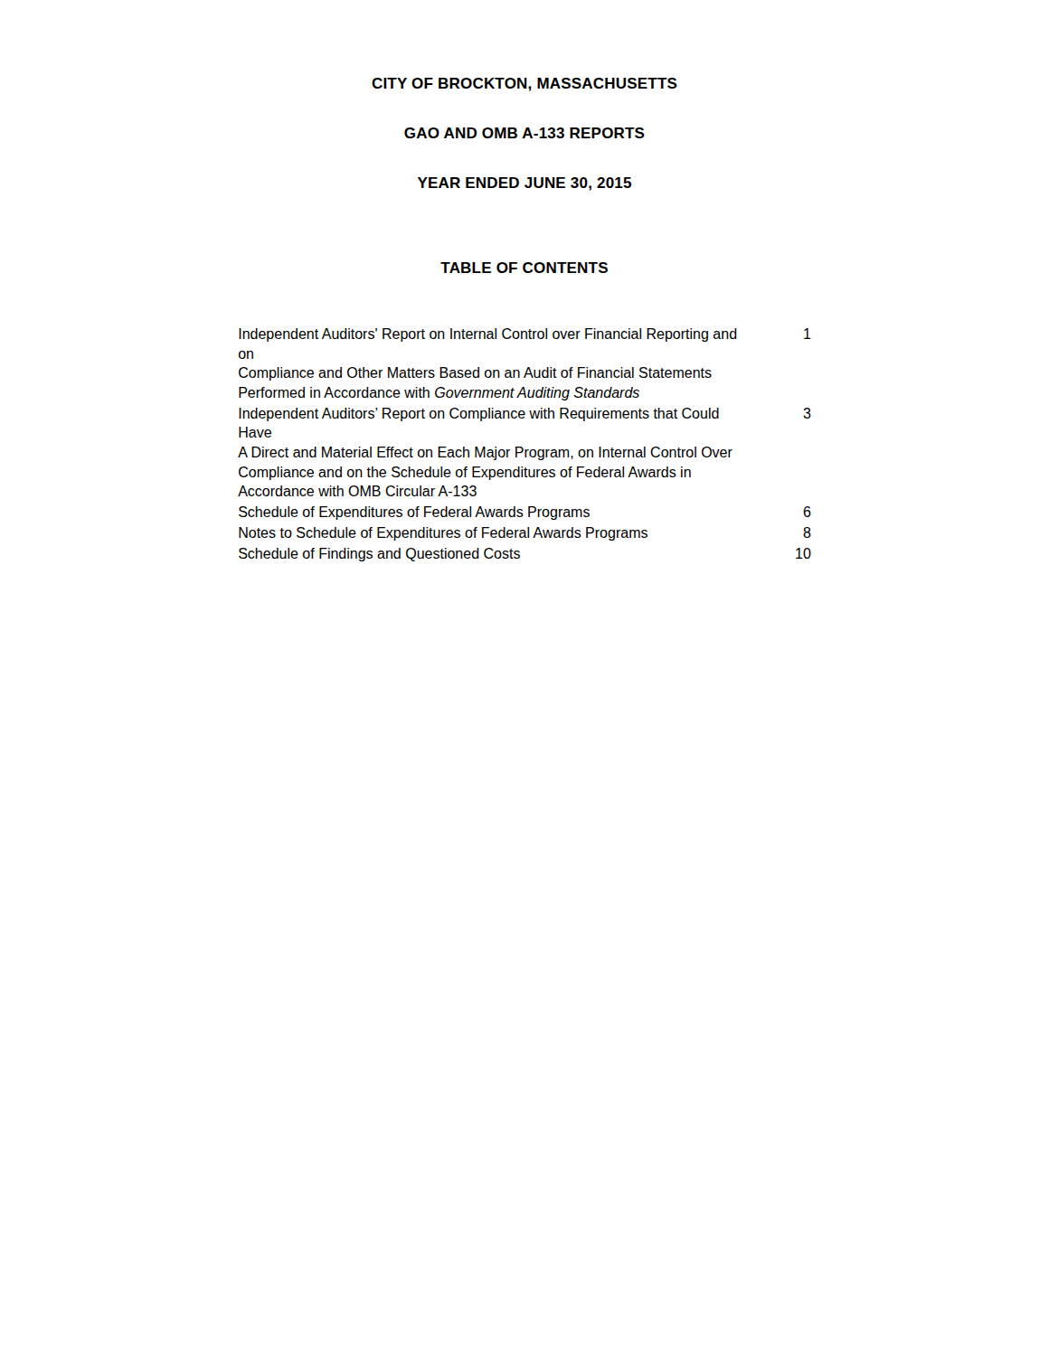CITY OF BROCKTON, MASSACHUSETTS
GAO AND OMB A-133 REPORTS
YEAR ENDED JUNE 30, 2015
TABLE OF CONTENTS
| Independent Auditors' Report on Internal Control over Financial Reporting and on Compliance and Other Matters Based on an Audit of Financial Statements Performed in Accordance with Government Auditing Standards | 1 |
| Independent Auditors’ Report on Compliance with Requirements that Could Have A Direct and Material Effect on Each Major Program, on Internal Control Over Compliance and on the Schedule of Expenditures of Federal Awards in Accordance with OMB Circular A-133 | 3 |
| Schedule of Expenditures of Federal Awards Programs | 6 |
| Notes to Schedule of Expenditures of Federal Awards Programs | 8 |
| Schedule of Findings and Questioned Costs | 10 |